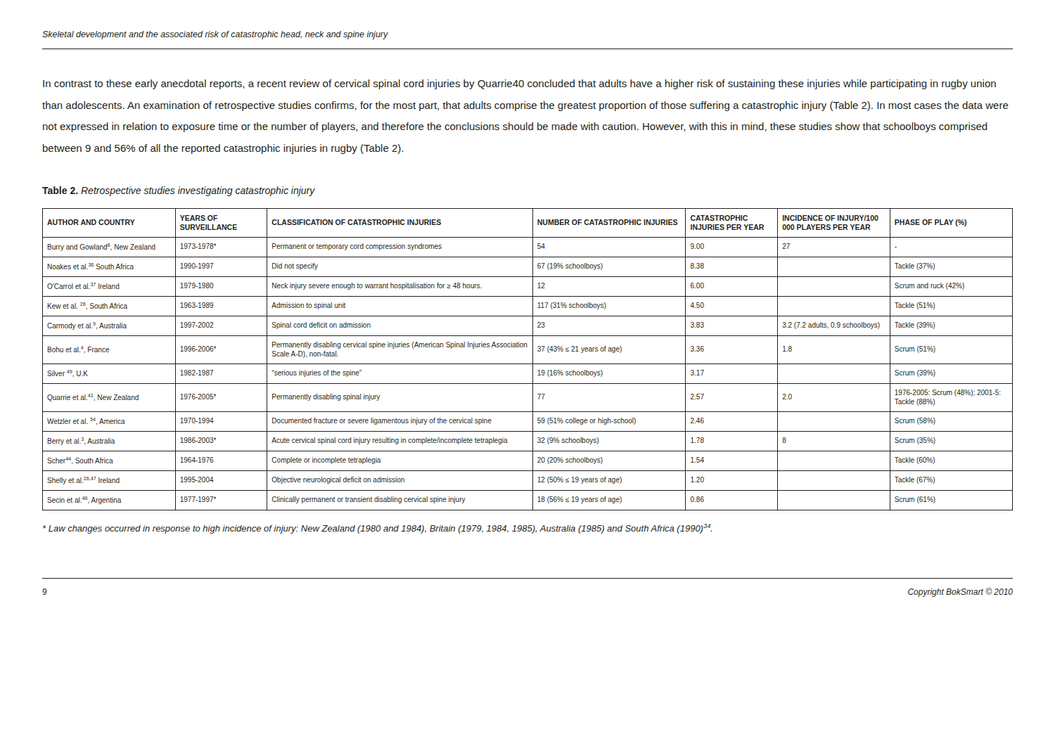Skeletal development and the associated risk of catastrophic head, neck and spine injury
In contrast to these early anecdotal reports, a recent review of cervical spinal cord injuries by Quarrie40 concluded that adults have a higher risk of sustaining these injuries while participating in rugby union than adolescents. An examination of retrospective studies confirms, for the most part, that adults comprise the greatest proportion of those suffering a catastrophic injury (Table 2). In most cases the data were not expressed in relation to exposure time or the number of players, and therefore the conclusions should be made with caution. However, with this in mind, these studies show that schoolboys comprised between 9 and 56% of all the reported catastrophic injuries in rugby (Table 2).
Table 2. Retrospective studies investigating catastrophic injury
| AUTHOR AND COUNTRY | YEARS OF SURVEILLANCE | CLASSIFICATION OF CATASTROPHIC INJURIES | NUMBER OF CATASTROPHIC INJURIES | CATASTROPHIC INJURIES PER YEAR | INCIDENCE OF INJURY/100 000 PLAYERS PER YEAR | PHASE OF PLAY (%) |
| --- | --- | --- | --- | --- | --- | --- |
| Burry and Gowland 8 , New Zealand | 1973-1978* | Permanent or temporary cord compression syndromes | 54 | 9.00 | 27 | - |
| Noakes et al. 36 South Africa | 1990-1997 | Did not specify | 67 (19% schoolboys) | 8.38 | | Tackle (37%) |
| O'Carrol et al. 37 Ireland | 1979-1980 | Neck injury severe enough to warrant hospitalisation for ≥ 48 hours. | 12 | 6.00 | | Scrum and ruck (42%) |
| Kew et al. 26 , South Africa | 1963-1989 | Admission to spinal unit | 117 (31% schoolboys) | 4.50 | | Tackle (51%) |
| Carmody et al. 9 , Australia | 1997-2002 | Spinal cord deficit on admission | 23 | 3.83 | 3.2 (7.2 adults, 0.9 schoolboys) | Tackle (39%) |
| Bohu et al. 4 , France | 1996-2006* | Permanently disabling cervical spine injuries (American Spinal Injuries Association Scale A-D), non-fatal. | 37 (43% ≤ 21 years of age) | 3.36 | 1.8 | Scrum (51%) |
| Silver 49 , U.K | 1982-1987 | “serious injuries of the spine” | 19 (16% schoolboys) | 3.17 | | Scrum (39%) |
| Quarrie et al. 41 , New Zealand | 1976-2005* | Permanently disabling spinal injury | 77 | 2.57 | 2.0 | 1976-2005: Scrum (48%); 2001-5: Tackle (88%) |
| Wetzler et al. 54 , America | 1970-1994 | Documented fracture or severe ligamentous injury of the cervical spine | 59 (51% college or high-school) | 2.46 | | Scrum (58%) |
| Berry et al. 3 , Australia | 1986-2003* | Acute cervical spinal cord injury resulting in complete/incomplete tetraplegia | 32 (9% schoolboys) | 1.78 | 8 | Scrum (35%) |
| Scher 44 , South Africa | 1964-1976 | Complete or incomplete tetraplegia | 20 (20% schoolboys) | 1.54 | | Tackle (60%) |
| Shelly et al. 26,47 Ireland | 1995-2004 | Objective neurological deficit on admission | 12 (50% ≤ 19 years of age) | 1.20 | | Tackle (67%) |
| Secin et al. 46 , Argentina | 1977-1997* | Clinically permanent or transient disabling cervical spine injury | 18 (56% ≤ 19 years of age) | 0.86 | | Scrum (61%) |
* Law changes occurred in response to high incidence of injury: New Zealand (1980 and 1984), Britain (1979, 1984, 1985), Australia (1985) and South Africa (1990)34.
9
Copyright BokSmart © 2010